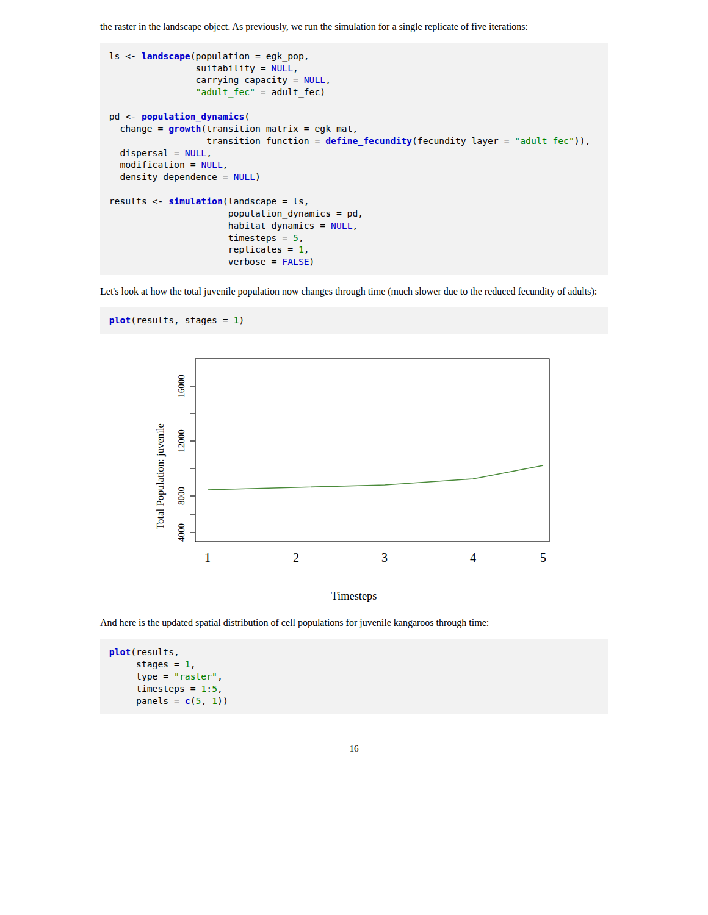the raster in the landscape object. As previously, we run the simulation for a single replicate of five iterations:
ls <- landscape(population = egk_pop,
                suitability = NULL,
                carrying_capacity = NULL,
                "adult_fec" = adult_fec)

pd <- population_dynamics(
  change = growth(transition_matrix = egk_mat,
                  transition_function = define_fecundity(fecundity_layer = "adult_fec")),
  dispersal = NULL,
  modification = NULL,
  density_dependence = NULL)

results <- simulation(landscape = ls,
                      population_dynamics = pd,
                      habitat_dynamics = NULL,
                      timesteps = 5,
                      replicates = 1,
                      verbose = FALSE)
Let's look at how the total juvenile population now changes through time (much slower due to the reduced fecundity of adults):
plot(results, stages = 1)
Total Population: juvenile
16000 12000 8000 4000 1 2 3 4 5
Timesteps
And here is the updated spatial distribution of cell populations for juvenile kangaroos through time:
plot(results,
     stages = 1,
     type = "raster",
     timesteps = 1:5,
     panels = c(5, 1))
16